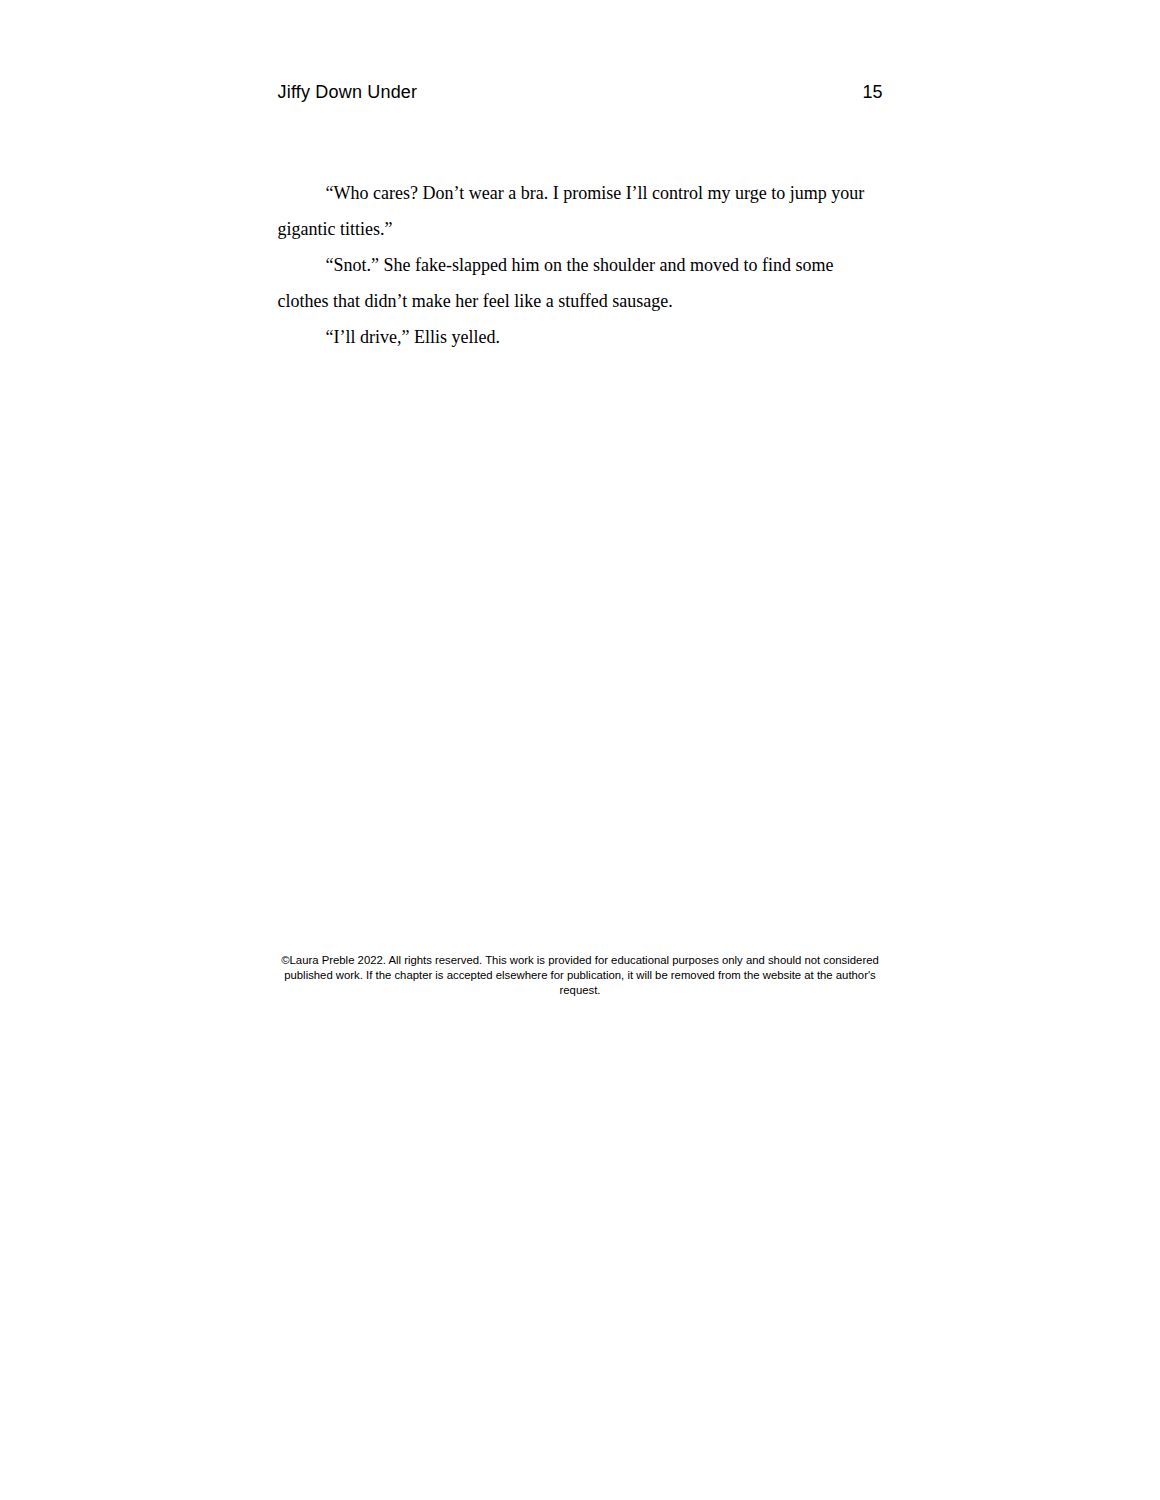Jiffy Down Under 15
“Who cares? Don’t wear a bra. I promise I’ll control my urge to jump your gigantic titties.”
“Snot.” She fake-slapped him on the shoulder and moved to find some clothes that didn’t make her feel like a stuffed sausage.
“I’ll drive,” Ellis yelled.
©Laura Preble 2022. All rights reserved. This work is provided for educational purposes only and should not considered published work. If the chapter is accepted elsewhere for publication, it will be removed from the website at the author's request.